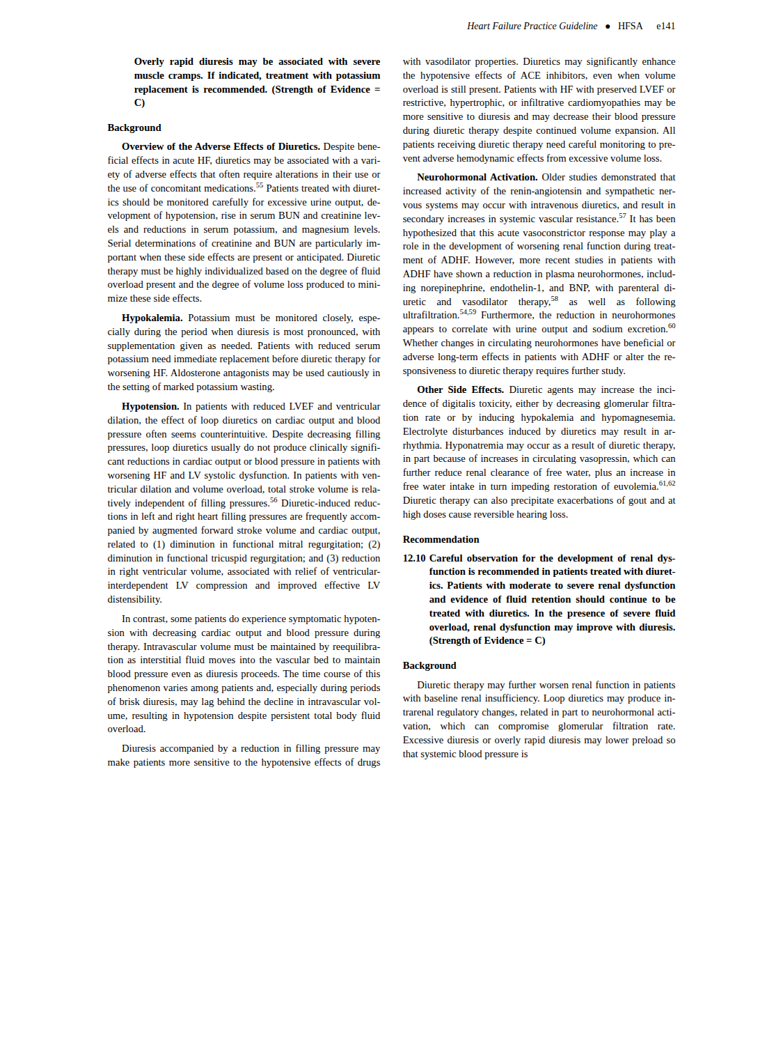Heart Failure Practice Guideline ● HFSA e141
Overly rapid diuresis may be associated with severe muscle cramps. If indicated, treatment with potassium replacement is recommended. (Strength of Evidence = C)
Background
Overview of the Adverse Effects of Diuretics. Despite beneficial effects in acute HF, diuretics may be associated with a variety of adverse effects that often require alterations in their use or the use of concomitant medications.55 Patients treated with diuretics should be monitored carefully for excessive urine output, development of hypotension, rise in serum BUN and creatinine levels and reductions in serum potassium, and magnesium levels. Serial determinations of creatinine and BUN are particularly important when these side effects are present or anticipated. Diuretic therapy must be highly individualized based on the degree of fluid overload present and the degree of volume loss produced to minimize these side effects.
Hypokalemia. Potassium must be monitored closely, especially during the period when diuresis is most pronounced, with supplementation given as needed. Patients with reduced serum potassium need immediate replacement before diuretic therapy for worsening HF. Aldosterone antagonists may be used cautiously in the setting of marked potassium wasting.
Hypotension. In patients with reduced LVEF and ventricular dilation, the effect of loop diuretics on cardiac output and blood pressure often seems counterintuitive. Despite decreasing filling pressures, loop diuretics usually do not produce clinically significant reductions in cardiac output or blood pressure in patients with worsening HF and LV systolic dysfunction. In patients with ventricular dilation and volume overload, total stroke volume is relatively independent of filling pressures.56 Diuretic-induced reductions in left and right heart filling pressures are frequently accompanied by augmented forward stroke volume and cardiac output, related to (1) diminution in functional mitral regurgitation; (2) diminution in functional tricuspid regurgitation; and (3) reduction in right ventricular volume, associated with relief of ventricular-interdependent LV compression and improved effective LV distensibility.
In contrast, some patients do experience symptomatic hypotension with decreasing cardiac output and blood pressure during therapy. Intravascular volume must be maintained by reequilibration as interstitial fluid moves into the vascular bed to maintain blood pressure even as diuresis proceeds. The time course of this phenomenon varies among patients and, especially during periods of brisk diuresis, may lag behind the decline in intravascular volume, resulting in hypotension despite persistent total body fluid overload.
Diuresis accompanied by a reduction in filling pressure may make patients more sensitive to the hypotensive effects of drugs with vasodilator properties. Diuretics may significantly enhance the hypotensive effects of ACE inhibitors, even when volume overload is still present. Patients with HF with preserved LVEF or restrictive, hypertrophic, or infiltrative cardiomyopathies may be more sensitive to diuresis and may decrease their blood pressure during diuretic therapy despite continued volume expansion. All patients receiving diuretic therapy need careful monitoring to prevent adverse hemodynamic effects from excessive volume loss.
Neurohormonal Activation. Older studies demonstrated that increased activity of the renin-angiotensin and sympathetic nervous systems may occur with intravenous diuretics, and result in secondary increases in systemic vascular resistance.57 It has been hypothesized that this acute vasoconstrictor response may play a role in the development of worsening renal function during treatment of ADHF. However, more recent studies in patients with ADHF have shown a reduction in plasma neurohormones, including norepinephrine, endothelin-1, and BNP, with parenteral diuretic and vasodilator therapy,58 as well as following ultrafiltration.54,59 Furthermore, the reduction in neurohormones appears to correlate with urine output and sodium excretion.60 Whether changes in circulating neurohormones have beneficial or adverse long-term effects in patients with ADHF or alter the responsiveness to diuretic therapy requires further study.
Other Side Effects. Diuretic agents may increase the incidence of digitalis toxicity, either by decreasing glomerular filtration rate or by inducing hypokalemia and hypomagnesemia. Electrolyte disturbances induced by diuretics may result in arrhythmia. Hyponatremia may occur as a result of diuretic therapy, in part because of increases in circulating vasopressin, which can further reduce renal clearance of free water, plus an increase in free water intake in turn impeding restoration of euvolemia.61,62 Diuretic therapy can also precipitate exacerbations of gout and at high doses cause reversible hearing loss.
Recommendation
12.10
Careful observation for the development of renal dysfunction is recommended in patients treated with diuretics. Patients with moderate to severe renal dysfunction and evidence of fluid retention should continue to be treated with diuretics. In the presence of severe fluid overload, renal dysfunction may improve with diuresis. (Strength of Evidence = C)
Background
Diuretic therapy may further worsen renal function in patients with baseline renal insufficiency. Loop diuretics may produce intrarenal regulatory changes, related in part to neurohormonal activation, which can compromise glomerular filtration rate. Excessive diuresis or overly rapid diuresis may lower preload so that systemic blood pressure is